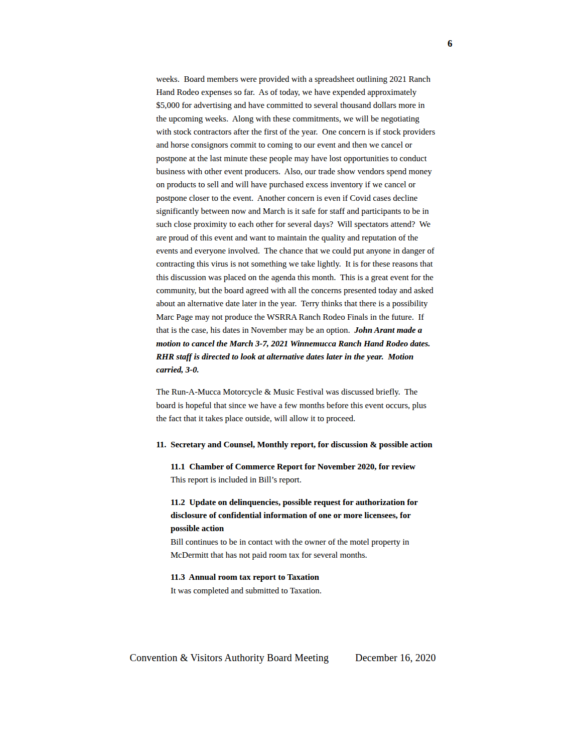6
weeks. Board members were provided with a spreadsheet outlining 2021 Ranch Hand Rodeo expenses so far. As of today, we have expended approximately $5,000 for advertising and have committed to several thousand dollars more in the upcoming weeks. Along with these commitments, we will be negotiating with stock contractors after the first of the year. One concern is if stock providers and horse consignors commit to coming to our event and then we cancel or postpone at the last minute these people may have lost opportunities to conduct business with other event producers. Also, our trade show vendors spend money on products to sell and will have purchased excess inventory if we cancel or postpone closer to the event. Another concern is even if Covid cases decline significantly between now and March is it safe for staff and participants to be in such close proximity to each other for several days? Will spectators attend? We are proud of this event and want to maintain the quality and reputation of the events and everyone involved. The chance that we could put anyone in danger of contracting this virus is not something we take lightly. It is for these reasons that this discussion was placed on the agenda this month. This is a great event for the community, but the board agreed with all the concerns presented today and asked about an alternative date later in the year. Terry thinks that there is a possibility Marc Page may not produce the WSRRA Ranch Rodeo Finals in the future. If that is the case, his dates in November may be an option. John Arant made a motion to cancel the March 3-7, 2021 Winnemucca Ranch Hand Rodeo dates. RHR staff is directed to look at alternative dates later in the year. Motion carried, 3-0.
The Run-A-Mucca Motorcycle & Music Festival was discussed briefly. The board is hopeful that since we have a few months before this event occurs, plus the fact that it takes place outside, will allow it to proceed.
11. Secretary and Counsel, Monthly report, for discussion & possible action
11.1 Chamber of Commerce Report for November 2020, for review
This report is included in Bill’s report.
11.2 Update on delinquencies, possible request for authorization for disclosure of confidential information of one or more licensees, for possible action
Bill continues to be in contact with the owner of the motel property in McDermitt that has not paid room tax for several months.
11.3 Annual room tax report to Taxation
It was completed and submitted to Taxation.
Convention & Visitors Authority Board Meeting December 16, 2020